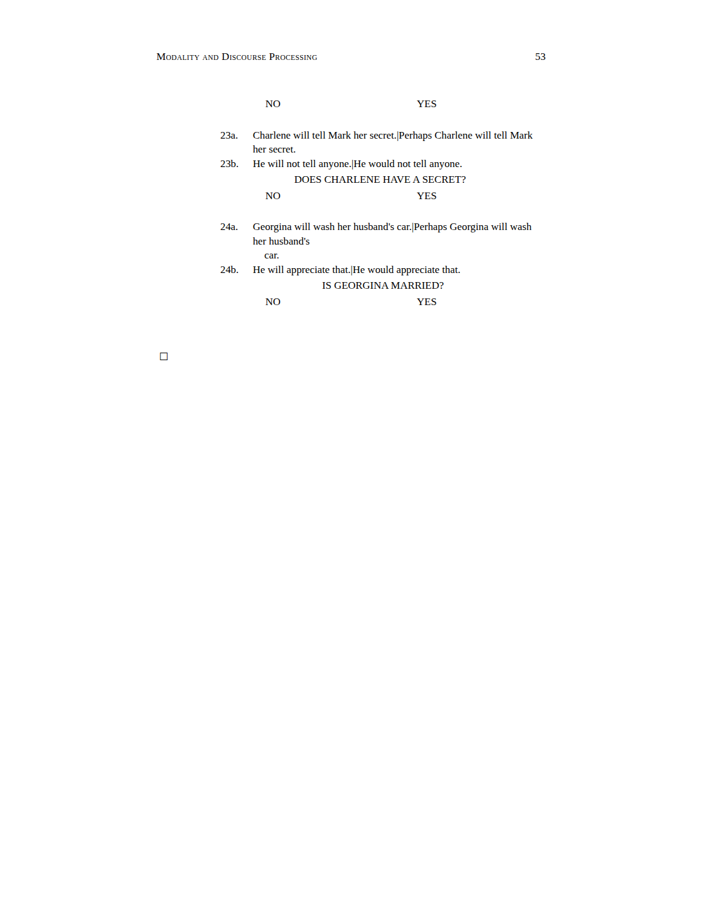Modality and Discourse Processing
53
NO YES
23a.
Charlene will tell Mark her secret.|Perhaps Charlene will tell Mark her secret.
23b.
He will not tell anyone.|He would not tell anyone.
DOES CHARLENE HAVE A SECRET?
NO YES
24a.
Georgina will wash her husband's car.|Perhaps Georgina will wash her husband's car.
24b.
He will appreciate that.|He would appreciate that.
IS GEORGINA MARRIED?
NO YES
☐